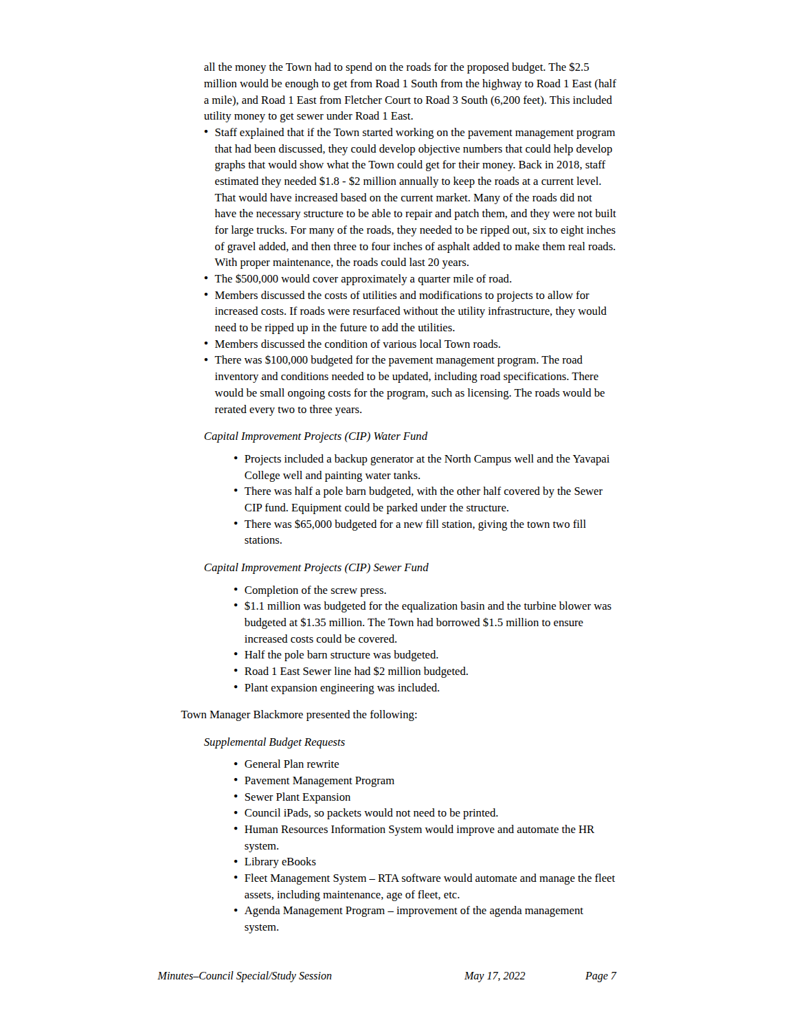all the money the Town had to spend on the roads for the proposed budget. The $2.5 million would be enough to get from Road 1 South from the highway to Road 1 East (half a mile), and Road 1 East from Fletcher Court to Road 3 South (6,200 feet). This included utility money to get sewer under Road 1 East.
Staff explained that if the Town started working on the pavement management program that had been discussed, they could develop objective numbers that could help develop graphs that would show what the Town could get for their money. Back in 2018, staff estimated they needed $1.8 - $2 million annually to keep the roads at a current level. That would have increased based on the current market. Many of the roads did not have the necessary structure to be able to repair and patch them, and they were not built for large trucks. For many of the roads, they needed to be ripped out, six to eight inches of gravel added, and then three to four inches of asphalt added to make them real roads. With proper maintenance, the roads could last 20 years.
The $500,000 would cover approximately a quarter mile of road.
Members discussed the costs of utilities and modifications to projects to allow for increased costs. If roads were resurfaced without the utility infrastructure, they would need to be ripped up in the future to add the utilities.
Members discussed the condition of various local Town roads.
There was $100,000 budgeted for the pavement management program. The road inventory and conditions needed to be updated, including road specifications. There would be small ongoing costs for the program, such as licensing. The roads would be rerated every two to three years.
Capital Improvement Projects (CIP) Water Fund
Projects included a backup generator at the North Campus well and the Yavapai College well and painting water tanks.
There was half a pole barn budgeted, with the other half covered by the Sewer CIP fund. Equipment could be parked under the structure.
There was $65,000 budgeted for a new fill station, giving the town two fill stations.
Capital Improvement Projects (CIP) Sewer Fund
Completion of the screw press.
$1.1 million was budgeted for the equalization basin and the turbine blower was budgeted at $1.35 million. The Town had borrowed $1.5 million to ensure increased costs could be covered.
Half the pole barn structure was budgeted.
Road 1 East Sewer line had $2 million budgeted.
Plant expansion engineering was included.
Town Manager Blackmore presented the following:
Supplemental Budget Requests
General Plan rewrite
Pavement Management Program
Sewer Plant Expansion
Council iPads, so packets would not need to be printed.
Human Resources Information System would improve and automate the HR system.
Library eBooks
Fleet Management System – RTA software would automate and manage the fleet assets, including maintenance, age of fleet, etc.
Agenda Management Program – improvement of the agenda management system.
Minutes–Council Special/Study Session
May 17, 2022
Page 7